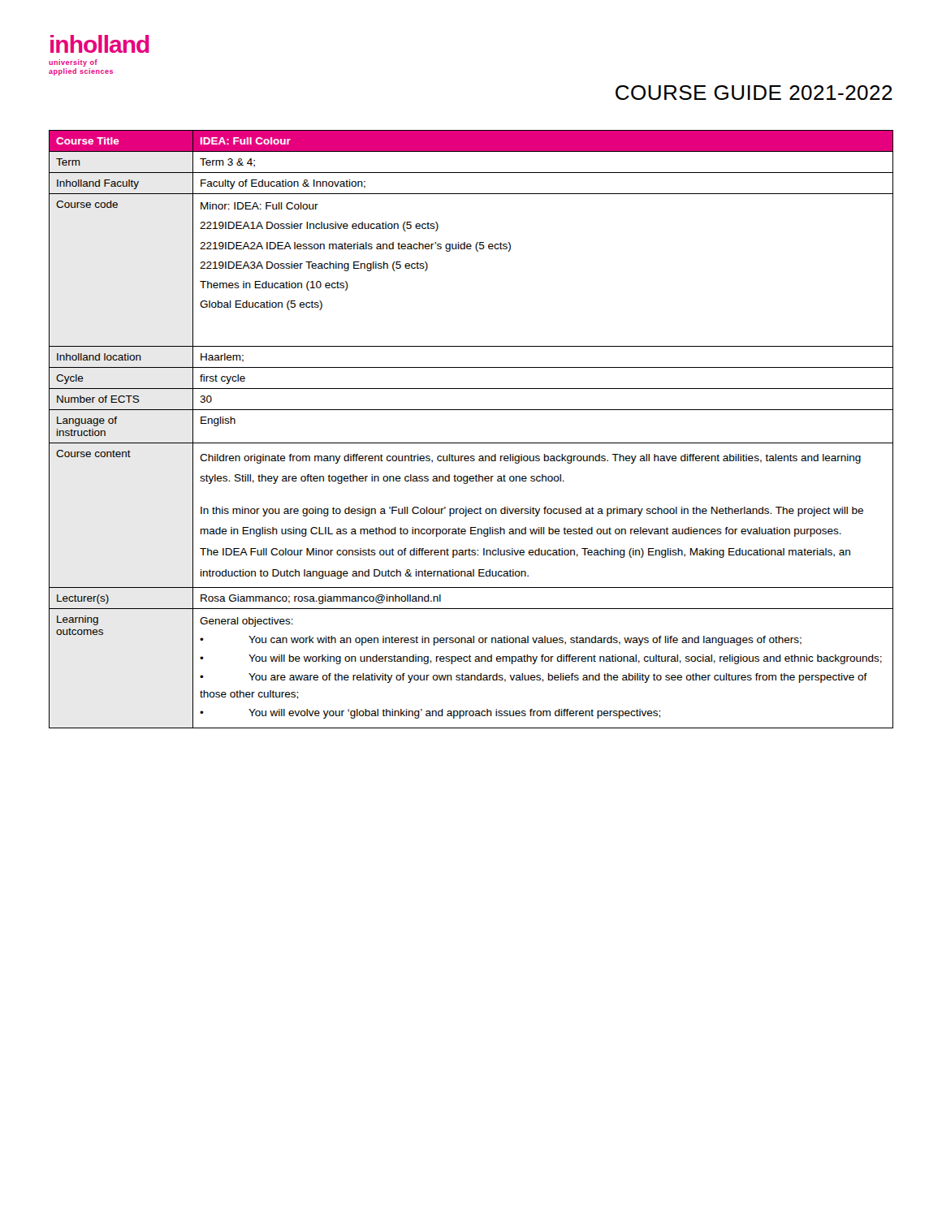inholland
university of
applied sciences
COURSE GUIDE 2021-2022
| Course Title | IDEA: Full Colour |
| --- | --- |
| Term | Term 3 & 4; |
| Inholland Faculty | Faculty of Education & Innovation; |
| Course code | Minor: IDEA: Full Colour 2219IDEA1A Dossier Inclusive education (5 ects) 2219IDEA2A IDEA lesson materials and teacher’s guide (5 ects) 2219IDEA3A Dossier Teaching English (5 ects) Themes in Education (10 ects) Global Education (5 ects) |
| Inholland location | Haarlem; |
| Cycle | first cycle |
| Number of ECTS | 30 |
| Language of instruction | English |
| Course content | Children originate from many different countries, cultures and religious backgrounds. They all have different abilities, talents and learning styles. Still, they are often together in one class and together at one school. In this minor you are going to design a 'Full Colour' project on diversity focused at a primary school in the Netherlands. The project will be made in English using CLIL as a method to incorporate English and will be tested out on relevant audiences for evaluation purposes. The IDEA Full Colour Minor consists out of different parts: Inclusive education, Teaching (in) English, Making Educational materials, an introduction to Dutch language and Dutch & international Education. |
| Lecturer(s) | Rosa Giammanco; rosa.giammanco@inholland.nl |
| Learning outcomes | General objectives: • You can work with an open interest in personal or national values, standards, ways of life and languages of others; • You will be working on understanding, respect and empathy for different national, cultural, social, religious and ethnic backgrounds; • You are aware of the relativity of your own standards, values, beliefs and the ability to see other cultures from the perspective of those other cultures; • You will evolve your ‘global thinking’ and approach issues from different perspectives; |